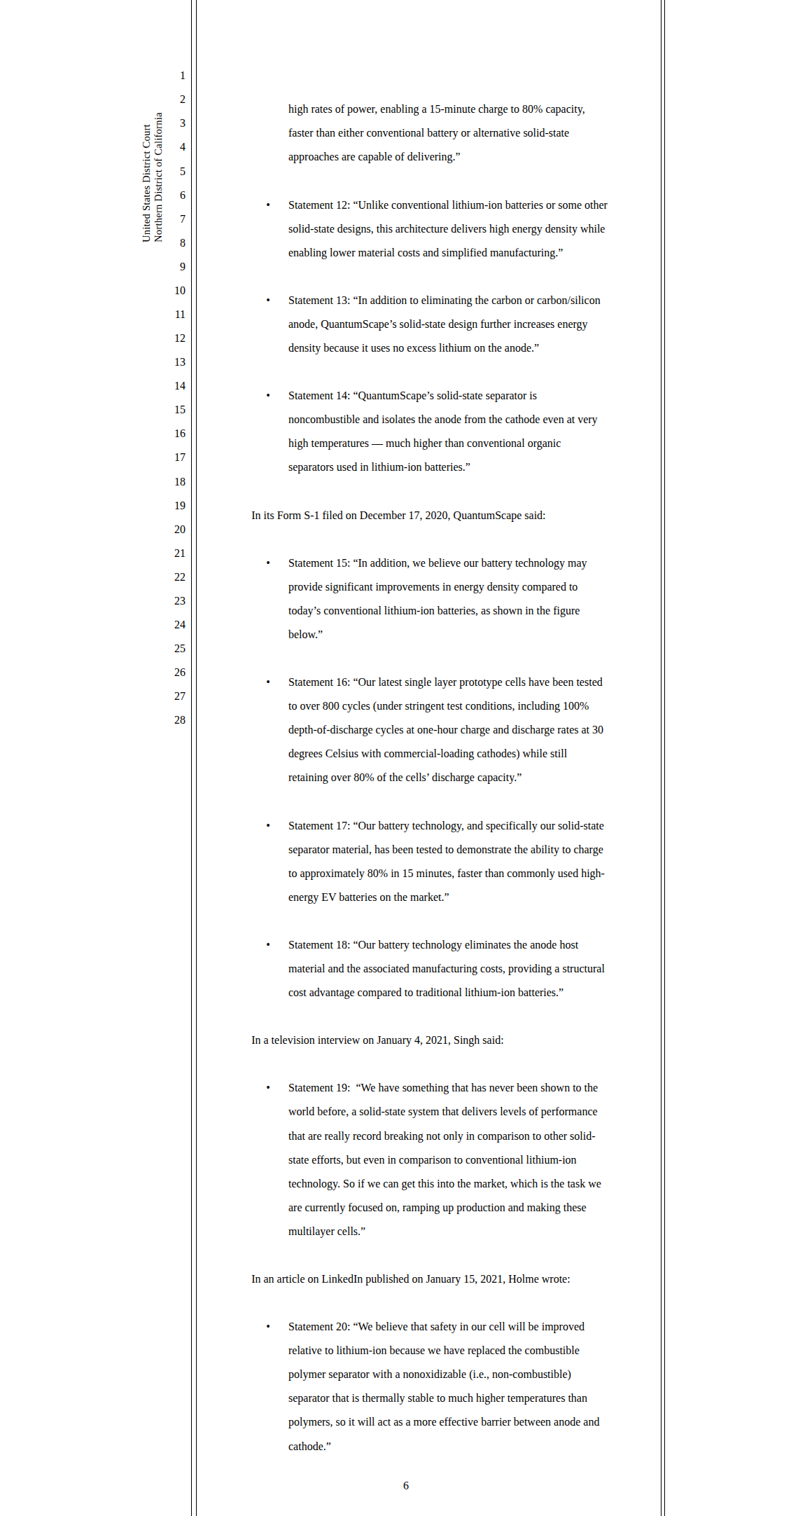1
2
3
4
5
6
7
8
9
10
11
12
13
14
15
16
17
18
19
20
21
22
23
24
25
26
27
28
United States District Court
Northern District of California
high rates of power, enabling a 15-minute charge to 80% capacity, faster than either conventional battery or alternative solid-state approaches are capable of delivering.”
Statement 12: “Unlike conventional lithium-ion batteries or some other solid-state designs, this architecture delivers high energy density while enabling lower material costs and simplified manufacturing.”
Statement 13: “In addition to eliminating the carbon or carbon/silicon anode, QuantumScape’s solid-state design further increases energy density because it uses no excess lithium on the anode.”
Statement 14: “QuantumScape’s solid-state separator is noncombustible and isolates the anode from the cathode even at very high temperatures — much higher than conventional organic separators used in lithium-ion batteries.”
In its Form S-1 filed on December 17, 2020, QuantumScape said:
Statement 15: “In addition, we believe our battery technology may provide significant improvements in energy density compared to today’s conventional lithium-ion batteries, as shown in the figure below.”
Statement 16: “Our latest single layer prototype cells have been tested to over 800 cycles (under stringent test conditions, including 100% depth-of-discharge cycles at one-hour charge and discharge rates at 30 degrees Celsius with commercial-loading cathodes) while still retaining over 80% of the cells’ discharge capacity.”
Statement 17: “Our battery technology, and specifically our solid-state separator material, has been tested to demonstrate the ability to charge to approximately 80% in 15 minutes, faster than commonly used high-energy EV batteries on the market.”
Statement 18: “Our battery technology eliminates the anode host material and the associated manufacturing costs, providing a structural cost advantage compared to traditional lithium-ion batteries.”
In a television interview on January 4, 2021, Singh said:
Statement 19: “We have something that has never been shown to the world before, a solid-state system that delivers levels of performance that are really record breaking not only in comparison to other solid-state efforts, but even in comparison to conventional lithium-ion technology. So if we can get this into the market, which is the task we are currently focused on, ramping up production and making these multilayer cells.”
In an article on LinkedIn published on January 15, 2021, Holme wrote:
Statement 20: “We believe that safety in our cell will be improved relative to lithium-ion because we have replaced the combustible polymer separator with a nonoxidizable (i.e., non-combustible) separator that is thermally stable to much higher temperatures than polymers, so it will act as a more effective barrier between anode and cathode.”
6